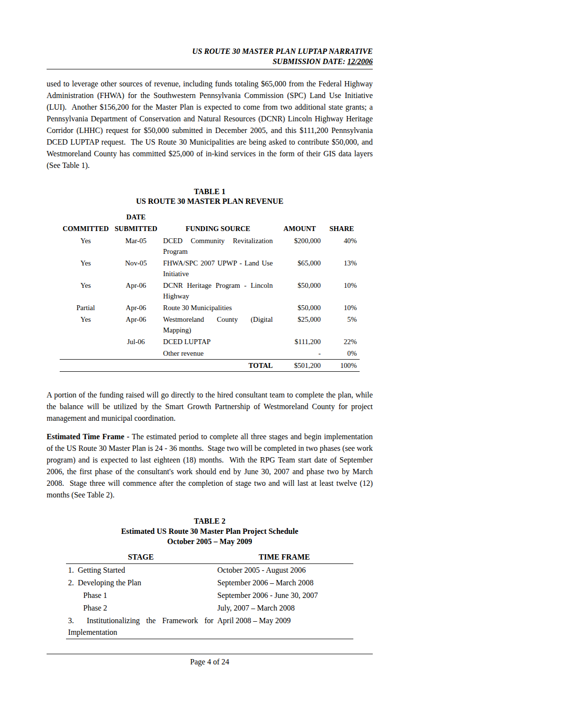US ROUTE 30 MASTER PLAN LUPTAP NARRATIVE
SUBMISSION DATE: 12/2006
used to leverage other sources of revenue, including funds totaling $65,000 from the Federal Highway Administration (FHWA) for the Southwestern Pennsylvania Commission (SPC) Land Use Initiative (LUI). Another $156,200 for the Master Plan is expected to come from two additional state grants; a Pennsylvania Department of Conservation and Natural Resources (DCNR) Lincoln Highway Heritage Corridor (LHHC) request for $50,000 submitted in December 2005, and this $111,200 Pennsylvania DCED LUPTAP request. The US Route 30 Municipalities are being asked to contribute $50,000, and Westmoreland County has committed $25,000 of in-kind services in the form of their GIS data layers (See Table 1).
TABLE 1
US ROUTE 30 MASTER PLAN REVENUE
| | DATE | | | |
| --- | --- | --- | --- | --- |
| COMMITTED | SUBMITTED | FUNDING SOURCE | AMOUNT | SHARE |
| Yes | Mar-05 | DCED Community Revitalization Program | $200,000 | 40% |
| Yes | Nov-05 | FHWA/SPC 2007 UPWP - Land Use Initiative | $65,000 | 13% |
| Yes | Apr-06 | DCNR Heritage Program - Lincoln Highway | $50,000 | 10% |
| Partial | Apr-06 | Route 30 Municipalities | $50,000 | 10% |
| Yes | Apr-06 | Westmoreland County (Digital Mapping) | $25,000 | 5% |
| | Jul-06 | DCED LUPTAP | $111,200 | 22% |
| | | Other revenue | - | 0% |
| | TOTAL | $501,200 | 100% |
A portion of the funding raised will go directly to the hired consultant team to complete the plan, while the balance will be utilized by the Smart Growth Partnership of Westmoreland County for project management and municipal coordination.
Estimated Time Frame - The estimated period to complete all three stages and begin implementation of the US Route 30 Master Plan is 24 - 36 months. Stage two will be completed in two phases (see work program) and is expected to last eighteen (18) months. With the RPG Team start date of September 2006, the first phase of the consultant's work should end by June 30, 2007 and phase two by March 2008. Stage three will commence after the completion of stage two and will last at least twelve (12) months (See Table 2).
TABLE 2
Estimated US Route 30 Master Plan Project Schedule
October 2005 – May 2009
| STAGE | TIME FRAME |
| 1. Getting Started | October 2005 - August 2006 |
| 2. Developing the Plan | September 2006 – March 2008 |
| Phase 1 | September 2006 - June 30, 2007 |
| Phase 2 | July, 2007 – March 2008 |
| 3. Institutionalizing the Framework for Implementation | April 2008 – May 2009 |
Page 4 of 24